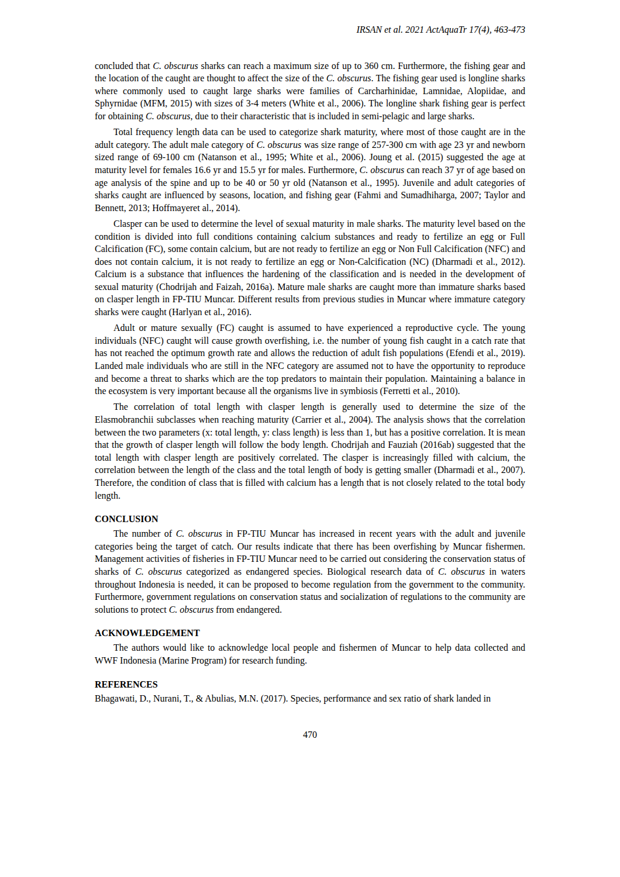IRSAN et al. 2021 ActAquaTr 17(4), 463-473
concluded that C. obscurus sharks can reach a maximum size of up to 360 cm. Furthermore, the fishing gear and the location of the caught are thought to affect the size of the C. obscurus. The fishing gear used is longline sharks where commonly used to caught large sharks were families of Carcharhinidae, Lamnidae, Alopiidae, and Sphyrnidae (MFM, 2015) with sizes of 3-4 meters (White et al., 2006). The longline shark fishing gear is perfect for obtaining C. obscurus, due to their characteristic that is included in semi-pelagic and large sharks.
Total frequency length data can be used to categorize shark maturity, where most of those caught are in the adult category. The adult male category of C. obscurus was size range of 257-300 cm with age 23 yr and newborn sized range of 69-100 cm (Natanson et al., 1995; White et al., 2006). Joung et al. (2015) suggested the age at maturity level for females 16.6 yr and 15.5 yr for males. Furthermore, C. obscurus can reach 37 yr of age based on age analysis of the spine and up to be 40 or 50 yr old (Natanson et al., 1995). Juvenile and adult categories of sharks caught are influenced by seasons, location, and fishing gear (Fahmi and Sumadhiharga, 2007; Taylor and Bennett, 2013; Hoffmayeret al., 2014).
Clasper can be used to determine the level of sexual maturity in male sharks. The maturity level based on the condition is divided into full conditions containing calcium substances and ready to fertilize an egg or Full Calcification (FC), some contain calcium, but are not ready to fertilize an egg or Non Full Calcification (NFC) and does not contain calcium, it is not ready to fertilize an egg or Non-Calcification (NC) (Dharmadi et al., 2012). Calcium is a substance that influences the hardening of the classification and is needed in the development of sexual maturity (Chodrijah and Faizah, 2016a). Mature male sharks are caught more than immature sharks based on clasper length in FP-TIU Muncar. Different results from previous studies in Muncar where immature category sharks were caught (Harlyan et al., 2016).
Adult or mature sexually (FC) caught is assumed to have experienced a reproductive cycle. The young individuals (NFC) caught will cause growth overfishing, i.e. the number of young fish caught in a catch rate that has not reached the optimum growth rate and allows the reduction of adult fish populations (Efendi et al., 2019). Landed male individuals who are still in the NFC category are assumed not to have the opportunity to reproduce and become a threat to sharks which are the top predators to maintain their population. Maintaining a balance in the ecosystem is very important because all the organisms live in symbiosis (Ferretti et al., 2010).
The correlation of total length with clasper length is generally used to determine the size of the Elasmobranchii subclasses when reaching maturity (Carrier et al., 2004). The analysis shows that the correlation between the two parameters (x: total length, y: class length) is less than 1, but has a positive correlation. It is mean that the growth of clasper length will follow the body length. Chodrijah and Fauziah (2016ab) suggested that the total length with clasper length are positively correlated. The clasper is increasingly filled with calcium, the correlation between the length of the class and the total length of body is getting smaller (Dharmadi et al., 2007). Therefore, the condition of class that is filled with calcium has a length that is not closely related to the total body length.
Conclusion
The number of C. obscurus in FP-TIU Muncar has increased in recent years with the adult and juvenile categories being the target of catch. Our results indicate that there has been overfishing by Muncar fishermen. Management activities of fisheries in FP-TIU Muncar need to be carried out considering the conservation status of sharks of C. obscurus categorized as endangered species. Biological research data of C. obscurus in waters throughout Indonesia is needed, it can be proposed to become regulation from the government to the community. Furthermore, government regulations on conservation status and socialization of regulations to the community are solutions to protect C. obscurus from endangered.
Acknowledgement
The authors would like to acknowledge local people and fishermen of Muncar to help data collected and WWF Indonesia (Marine Program) for research funding.
References
Bhagawati, D., Nurani, T., & Abulias, M.N. (2017). Species, performance and sex ratio of shark landed in
470